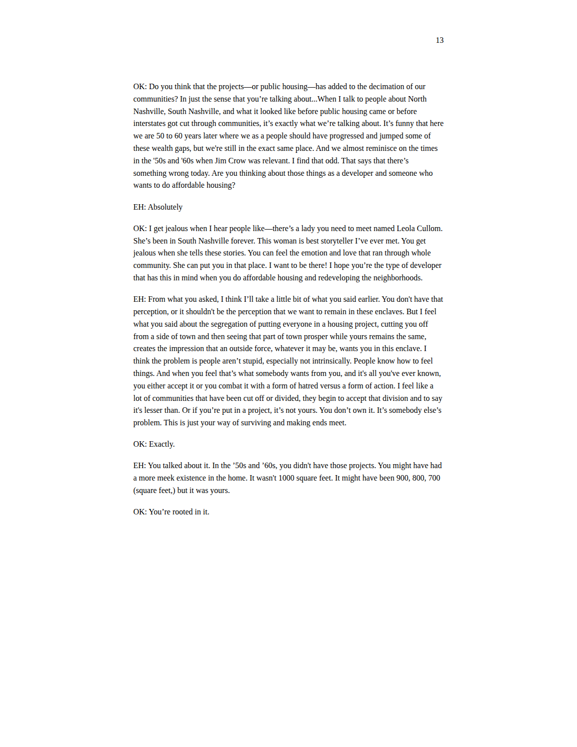13
OK: Do you think that the projects—or public housing—has added to the decimation of our communities? In just the sense that you’re talking about...When I talk to people about North Nashville, South Nashville, and what it looked like before public housing came or before interstates got cut through communities, it’s exactly what we’re talking about. It’s funny that here we are 50 to 60 years later where we as a people should have progressed and jumped some of these wealth gaps, but we're still in the exact same place. And we almost reminisce on the times in the '50s and '60s when Jim Crow was relevant. I find that odd. That says that there’s something wrong today. Are you thinking about those things as a developer and someone who wants to do affordable housing?
EH: Absolutely
OK: I get jealous when I hear people like—there’s a lady you need to meet named Leola Cullom. She’s been in South Nashville forever. This woman is best storyteller I’ve ever met. You get jealous when she tells these stories. You can feel the emotion and love that ran through whole community. She can put you in that place. I want to be there! I hope you’re the type of developer that has this in mind when you do affordable housing and redeveloping the neighborhoods.
EH: From what you asked, I think I’ll take a little bit of what you said earlier. You don't have that perception, or it shouldn't be the perception that we want to remain in these enclaves. But I feel what you said about the segregation of putting everyone in a housing project, cutting you off from a side of town and then seeing that part of town prosper while yours remains the same, creates the impression that an outside force, whatever it may be, wants you in this enclave. I think the problem is people aren’t stupid, especially not intrinsically. People know how to feel things. And when you feel that’s what somebody wants from you, and it's all you've ever known, you either accept it or you combat it with a form of hatred versus a form of action. I feel like a lot of communities that have been cut off or divided, they begin to accept that division and to say it's lesser than. Or if you’re put in a project, it’s not yours. You don’t own it. It’s somebody else’s problem. This is just your way of surviving and making ends meet.
OK: Exactly.
EH: You talked about it. In the ’50s and ’60s, you didn't have those projects. You might have had a more meek existence in the home. It wasn't 1000 square feet. It might have been 900, 800, 700 (square feet,) but it was yours.
OK: You’re rooted in it.